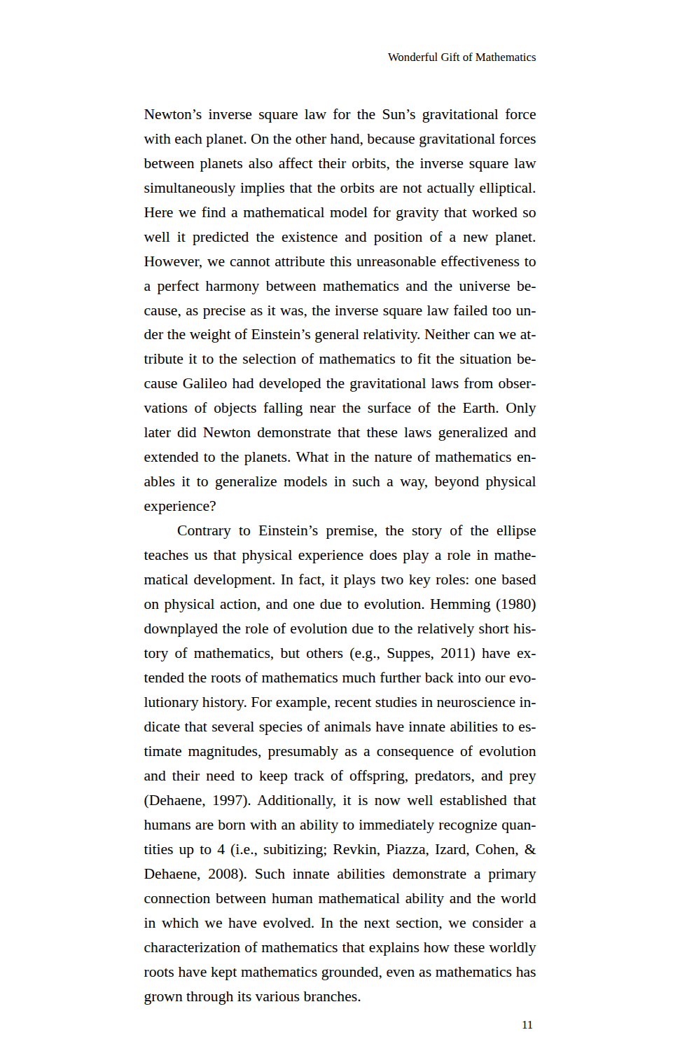Wonderful Gift of Mathematics
Newton’s inverse square law for the Sun’s gravitational force with each planet. On the other hand, because gravitational forces between planets also affect their orbits, the inverse square law simultaneously implies that the orbits are not actually elliptical. Here we find a mathematical model for gravity that worked so well it predicted the existence and position of a new planet. However, we cannot attribute this unreasonable effectiveness to a perfect harmony between mathematics and the universe because, as precise as it was, the inverse square law failed too under the weight of Einstein’s general relativity. Neither can we attribute it to the selection of mathematics to fit the situation because Galileo had developed the gravitational laws from observations of objects falling near the surface of the Earth. Only later did Newton demonstrate that these laws generalized and extended to the planets. What in the nature of mathematics enables it to generalize models in such a way, beyond physical experience?
Contrary to Einstein’s premise, the story of the ellipse teaches us that physical experience does play a role in mathematical development. In fact, it plays two key roles: one based on physical action, and one due to evolution. Hemming (1980) downplayed the role of evolution due to the relatively short history of mathematics, but others (e.g., Suppes, 2011) have extended the roots of mathematics much further back into our evolutionary history. For example, recent studies in neuroscience indicate that several species of animals have innate abilities to estimate magnitudes, presumably as a consequence of evolution and their need to keep track of offspring, predators, and prey (Dehaene, 1997). Additionally, it is now well established that humans are born with an ability to immediately recognize quantities up to 4 (i.e., subitizing; Revkin, Piazza, Izard, Cohen, & Dehaene, 2008). Such innate abilities demonstrate a primary connection between human mathematical ability and the world in which we have evolved. In the next section, we consider a characterization of mathematics that explains how these worldly roots have kept mathematics grounded, even as mathematics has grown through its various branches.
11